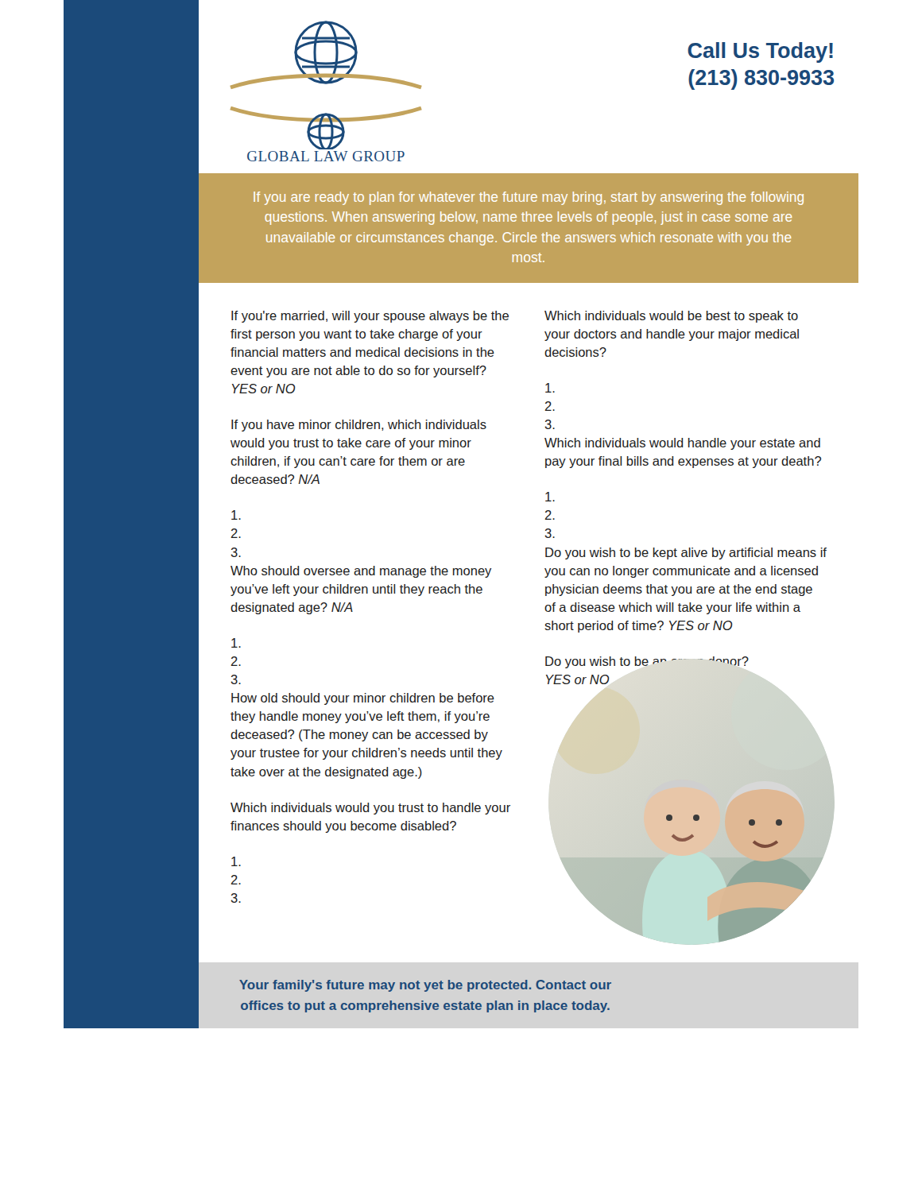GLOBAL LAW GROUP
Call Us Today!
(213) 830-9933
If you are ready to plan for whatever the future may bring, start by answering the following questions. When answering below, name three levels of people, just in case some are unavailable or circumstances change. Circle the answers which resonate with you the most.
If you're married, will your spouse always be the first person you want to take charge of your financial matters and medical decisions in the event you are not able to do so for yourself? YES or NO
If you have minor children, which individuals would you trust to take care of your minor children, if you can’t care for them or are deceased? N/A
1.
2.
3.
Who should oversee and manage the money you’ve left your children until they reach the designated age? N/A
1.
2.
3.
How old should your minor children be before they handle money you’ve left them, if you’re deceased? (The money can be accessed by your trustee for your children’s needs until they take over at the designated age.)
Which individuals would you trust to handle your finances should you become disabled?
1.
2.
3.
Which individuals would be best to speak to your doctors and handle your major medical decisions?
1.
2.
3.
Which individuals would handle your estate and pay your final bills and expenses at your death?
1.
2.
3.
Do you wish to be kept alive by artificial means if you can no longer communicate and a licensed physician deems that you are at the end stage of a disease which will take your life within a short period of time? YES or NO
Do you wish to be an organ donor?
YES or NO
Your family's future may not yet be protected. Contact our offices to put a comprehensive estate plan in place today.